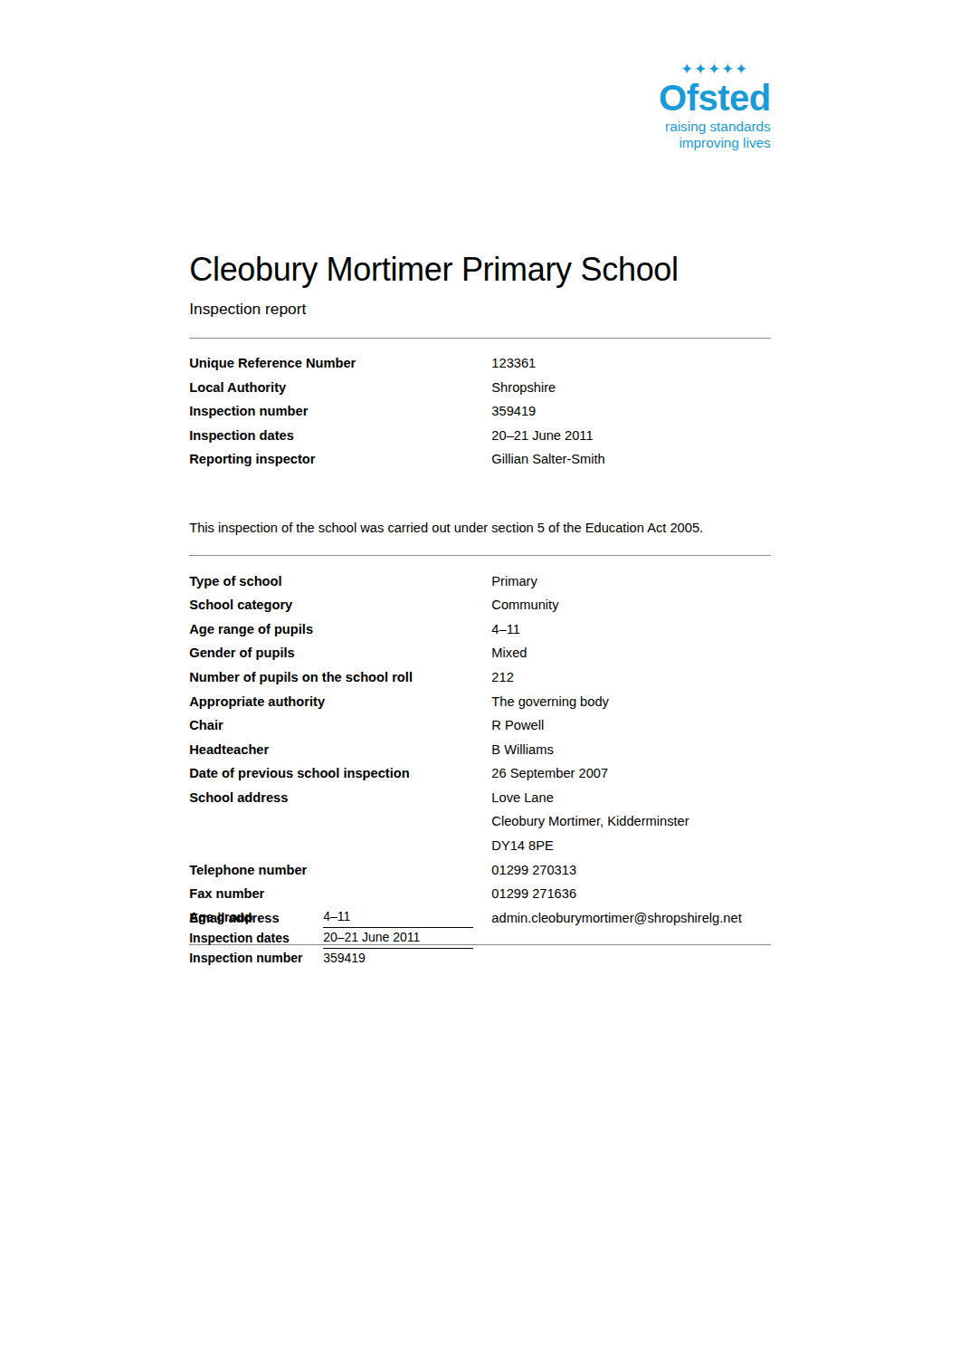✦✦✦✦✦
Ofsted
raising standards
improving lives
Cleobury Mortimer Primary School
Inspection report
| Unique Reference Number | 123361 |
| Local Authority | Shropshire |
| Inspection number | 359419 |
| Inspection dates | 20–21 June 2011 |
| Reporting inspector | Gillian Salter-Smith |
This inspection of the school was carried out under section 5 of the Education Act 2005.
| Type of school | Primary |
| School category | Community |
| Age range of pupils | 4–11 |
| Gender of pupils | Mixed |
| Number of pupils on the school roll | 212 |
| Appropriate authority | The governing body |
| Chair | R Powell |
| Headteacher | B Williams |
| Date of previous school inspection | 26 September 2007 |
| School address | Love Lane |
| | Cleobury Mortimer, Kidderminster |
| | DY14 8PE |
| Telephone number | 01299 270313 |
| Fax number | 01299 271636 |
| Email address | admin.cleoburymortimer@shropshirelg.net |
| Age group | 4–11 |
| Inspection dates | 20–21 June 2011 |
| Inspection number | 359419 |